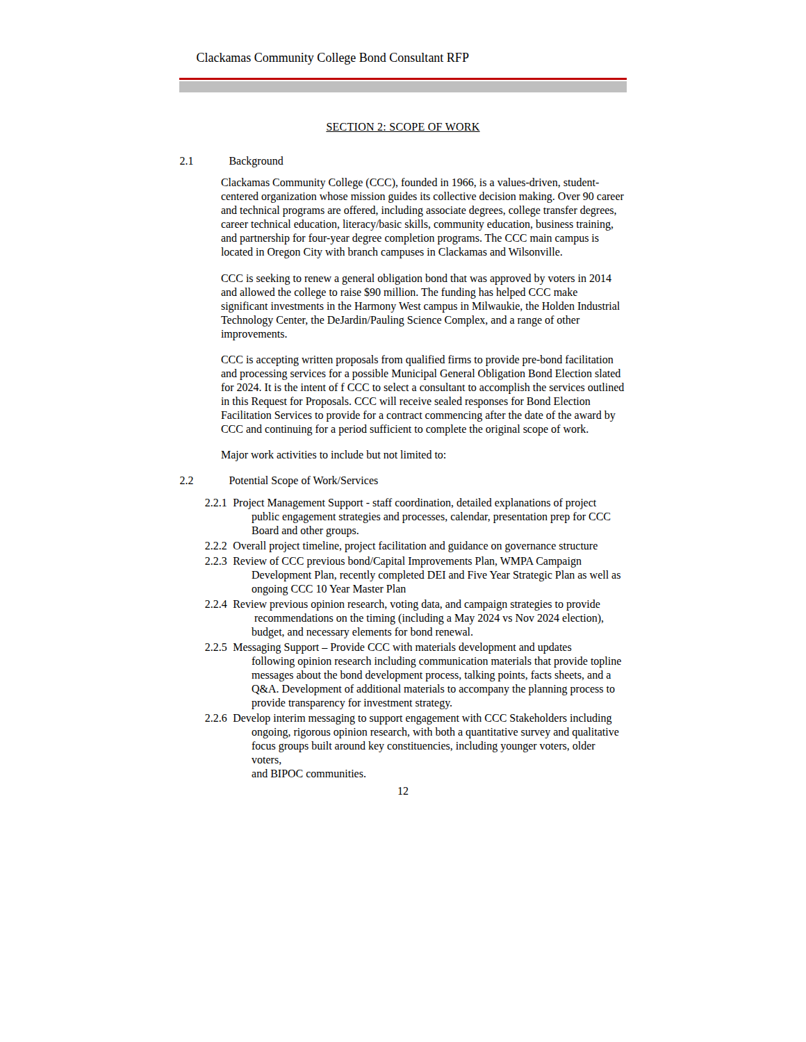Clackamas Community College Bond Consultant RFP
SECTION 2: SCOPE OF WORK
2.1
Background
Clackamas Community College (CCC), founded in 1966, is a values-driven, student-centered organization whose mission guides its collective decision making. Over 90 career and technical programs are offered, including associate degrees, college transfer degrees, career technical education, literacy/basic skills, community education, business training, and partnership for four-year degree completion programs. The CCC main campus is located in Oregon City with branch campuses in Clackamas and Wilsonville.
CCC is seeking to renew a general obligation bond that was approved by voters in 2014 and allowed the college to raise $90 million. The funding has helped CCC make significant investments in the Harmony West campus in Milwaukie, the Holden Industrial Technology Center, the DeJardin/Pauling Science Complex, and a range of other improvements.
CCC is accepting written proposals from qualified firms to provide pre-bond facilitation and processing services for a possible Municipal General Obligation Bond Election slated for 2024. It is the intent of f CCC to select a consultant to accomplish the services outlined in this Request for Proposals. CCC will receive sealed responses for Bond Election Facilitation Services to provide for a contract commencing after the date of the award by CCC and continuing for a period sufficient to complete the original scope of work.
Major work activities to include but not limited to:
2.2
Potential Scope of Work/Services
2.2.1 Project Management Support - staff coordination, detailed explanations of project public engagement strategies and processes, calendar, presentation prep for CCC Board and other groups.
2.2.2 Overall project timeline, project facilitation and guidance on governance structure
2.2.3 Review of CCC previous bond/Capital Improvements Plan, WMPA Campaign Development Plan, recently completed DEI and Five Year Strategic Plan as well as ongoing CCC 10 Year Master Plan
2.2.4 Review previous opinion research, voting data, and campaign strategies to provide recommendations on the timing (including a May 2024 vs Nov 2024 election), budget, and necessary elements for bond renewal.
2.2.5 Messaging Support – Provide CCC with materials development and updates following opinion research including communication materials that provide topline messages about the bond development process, talking points, facts sheets, and a Q&A. Development of additional materials to accompany the planning process to provide transparency for investment strategy.
2.2.6 Develop interim messaging to support engagement with CCC Stakeholders including ongoing, rigorous opinion research, with both a quantitative survey and qualitative focus groups built around key constituencies, including younger voters, older voters, and BIPOC communities.
12